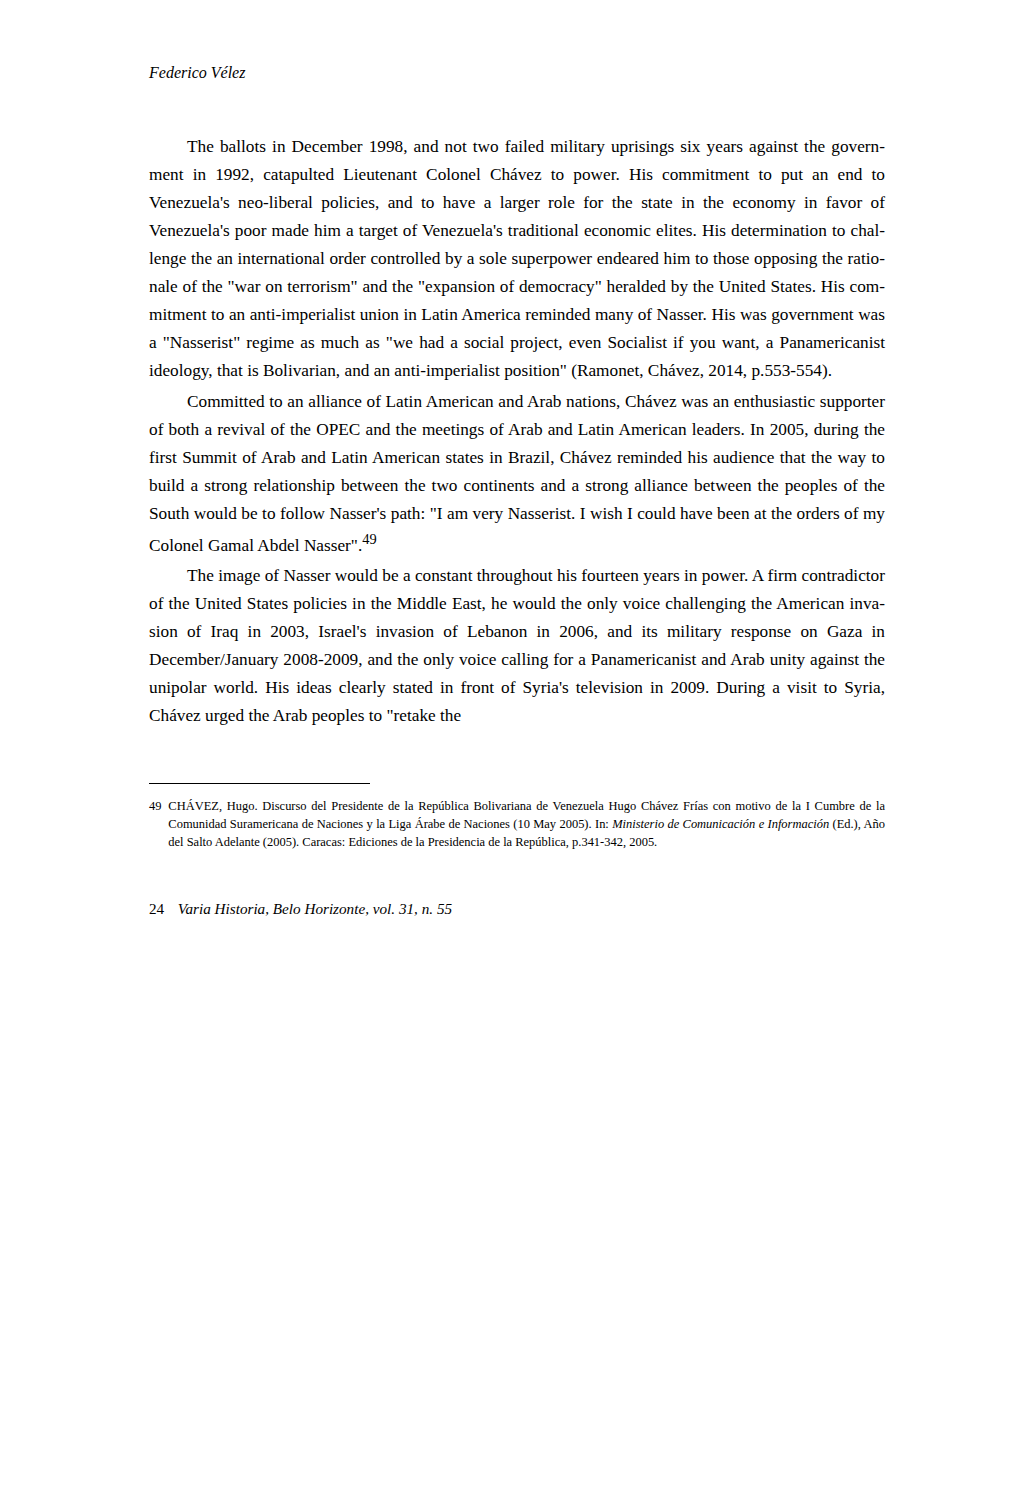Federico Vélez
The ballots in December 1998, and not two failed military uprisings six years against the government in 1992, catapulted Lieutenant Colonel Chávez to power. His commitment to put an end to Venezuela's neo-liberal policies, and to have a larger role for the state in the economy in favor of Venezuela's poor made him a target of Venezuela's traditional economic elites. His determination to challenge the an international order controlled by a sole superpower endeared him to those opposing the rationale of the "war on terrorism" and the "expansion of democracy" heralded by the United States. His commitment to an anti-imperialist union in Latin America reminded many of Nasser. His was government was a "Nasserist" regime as much as "we had a social project, even Socialist if you want, a Panamericanist ideology, that is Bolivarian, and an anti-imperialist position" (Ramonet, Chávez, 2014, p.553-554).
Committed to an alliance of Latin American and Arab nations, Chávez was an enthusiastic supporter of both a revival of the OPEC and the meetings of Arab and Latin American leaders. In 2005, during the first Summit of Arab and Latin American states in Brazil, Chávez reminded his audience that the way to build a strong relationship between the two continents and a strong alliance between the peoples of the South would be to follow Nasser's path: "I am very Nasserist. I wish I could have been at the orders of my Colonel Gamal Abdel Nasser".49
The image of Nasser would be a constant throughout his fourteen years in power. A firm contradictor of the United States policies in the Middle East, he would the only voice challenging the American invasion of Iraq in 2003, Israel's invasion of Lebanon in 2006, and its military response on Gaza in December/January 2008-2009, and the only voice calling for a Panamericanist and Arab unity against the unipolar world. His ideas clearly stated in front of Syria's television in 2009. During a visit to Syria, Chávez urged the Arab peoples to "retake the
49 CHÁVEZ, Hugo. Discurso del Presidente de la República Bolivariana de Venezuela Hugo Chávez Frías con motivo de la I Cumbre de la Comunidad Suramericana de Naciones y la Liga Árabe de Naciones (10 May 2005). In: Ministerio de Comunicación e Información (Ed.), Año del Salto Adelante (2005). Caracas: Ediciones de la Presidencia de la República, p.341-342, 2005.
24 Varia Historia, Belo Horizonte, vol. 31, n. 55